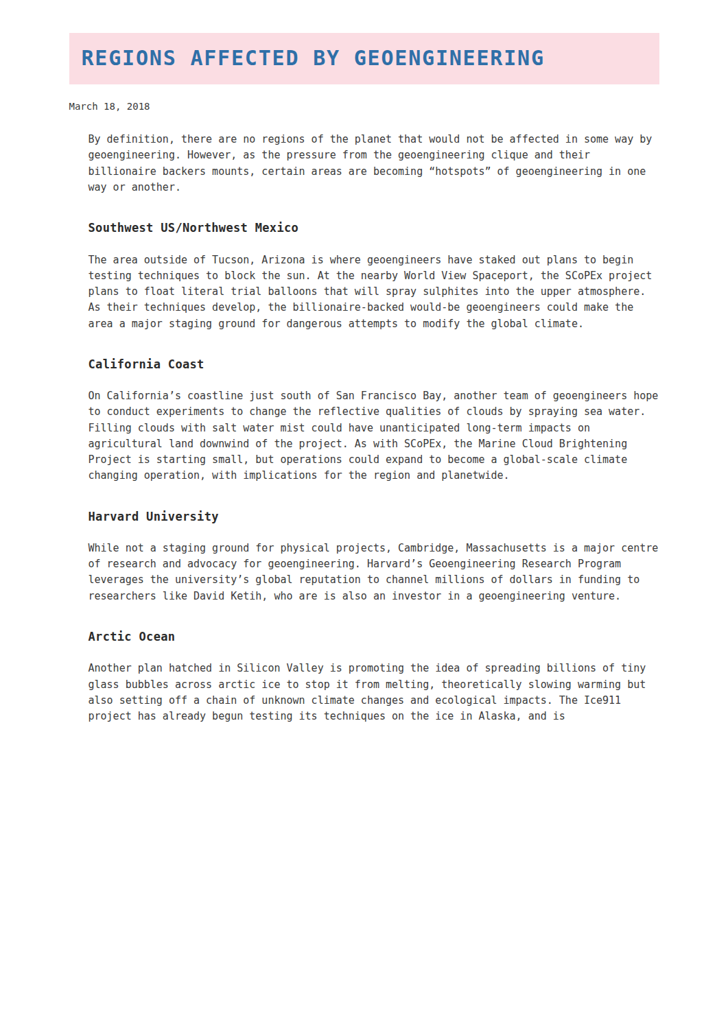Regions Affected by Geoengineering
March 18, 2018
By definition, there are no regions of the planet that would not be affected in some way by geoengineering. However, as the pressure from the geoengineering clique and their billionaire backers mounts, certain areas are becoming “hotspots” of geoengineering in one way or another.
Southwest US/Northwest Mexico
The area outside of Tucson, Arizona is where geoengineers have staked out plans to begin testing techniques to block the sun. At the nearby World View Spaceport, the SCoPEx project plans to float literal trial balloons that will spray sulphites into the upper atmosphere. As their techniques develop, the billionaire-backed would-be geoengineers could make the area a major staging ground for dangerous attempts to modify the global climate.
California Coast
On California’s coastline just south of San Francisco Bay, another team of geoengineers hope to conduct experiments to change the reflective qualities of clouds by spraying sea water. Filling clouds with salt water mist could have unanticipated long-term impacts on agricultural land downwind of the project. As with SCoPEx, the Marine Cloud Brightening Project is starting small, but operations could expand to become a global-scale climate changing operation, with implications for the region and planetwide.
Harvard University
While not a staging ground for physical projects, Cambridge, Massachusetts is a major centre of research and advocacy for geoengineering. Harvard’s Geoengineering Research Program leverages the university’s global reputation to channel millions of dollars in funding to researchers like David Ketih, who are is also an investor in a geoengineering venture.
Arctic Ocean
Another plan hatched in Silicon Valley is promoting the idea of spreading billions of tiny glass bubbles across arctic ice to stop it from melting, theoretically slowing warming but also setting off a chain of unknown climate changes and ecological impacts. The Ice911 project has already begun testing its techniques on the ice in Alaska, and is